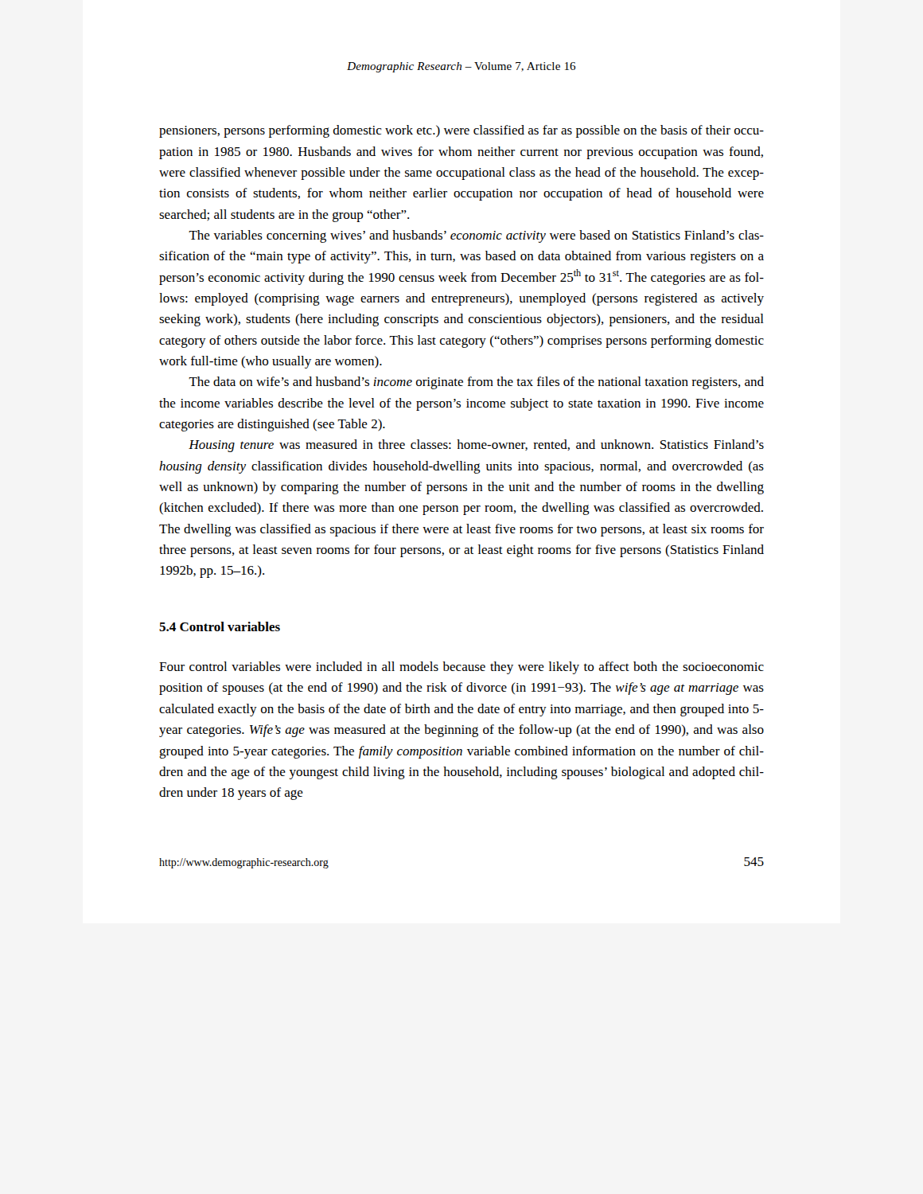Demographic Research – Volume 7, Article 16
pensioners, persons performing domestic work etc.) were classified as far as possible on the basis of their occupation in 1985 or 1980. Husbands and wives for whom neither current nor previous occupation was found, were classified whenever possible under the same occupational class as the head of the household. The exception consists of students, for whom neither earlier occupation nor occupation of head of household were searched; all students are in the group “other”.
The variables concerning wives’ and husbands’ economic activity were based on Statistics Finland’s classification of the “main type of activity”. This, in turn, was based on data obtained from various registers on a person’s economic activity during the 1990 census week from December 25th to 31st. The categories are as follows: employed (comprising wage earners and entrepreneurs), unemployed (persons registered as actively seeking work), students (here including conscripts and conscientious objectors), pensioners, and the residual category of others outside the labor force. This last category (“others”) comprises persons performing domestic work full-time (who usually are women).
The data on wife’s and husband’s income originate from the tax files of the national taxation registers, and the income variables describe the level of the person’s income subject to state taxation in 1990. Five income categories are distinguished (see Table 2).
Housing tenure was measured in three classes: home-owner, rented, and unknown. Statistics Finland’s housing density classification divides household-dwelling units into spacious, normal, and overcrowded (as well as unknown) by comparing the number of persons in the unit and the number of rooms in the dwelling (kitchen excluded). If there was more than one person per room, the dwelling was classified as overcrowded. The dwelling was classified as spacious if there were at least five rooms for two persons, at least six rooms for three persons, at least seven rooms for four persons, or at least eight rooms for five persons (Statistics Finland 1992b, pp. 15–16.).
5.4 Control variables
Four control variables were included in all models because they were likely to affect both the socioeconomic position of spouses (at the end of 1990) and the risk of divorce (in 1991−93). The wife’s age at marriage was calculated exactly on the basis of the date of birth and the date of entry into marriage, and then grouped into 5-year categories. Wife’s age was measured at the beginning of the follow-up (at the end of 1990), and was also grouped into 5-year categories. The family composition variable combined information on the number of children and the age of the youngest child living in the household, including spouses’ biological and adopted children under 18 years of age
http://www.demographic-research.org 545